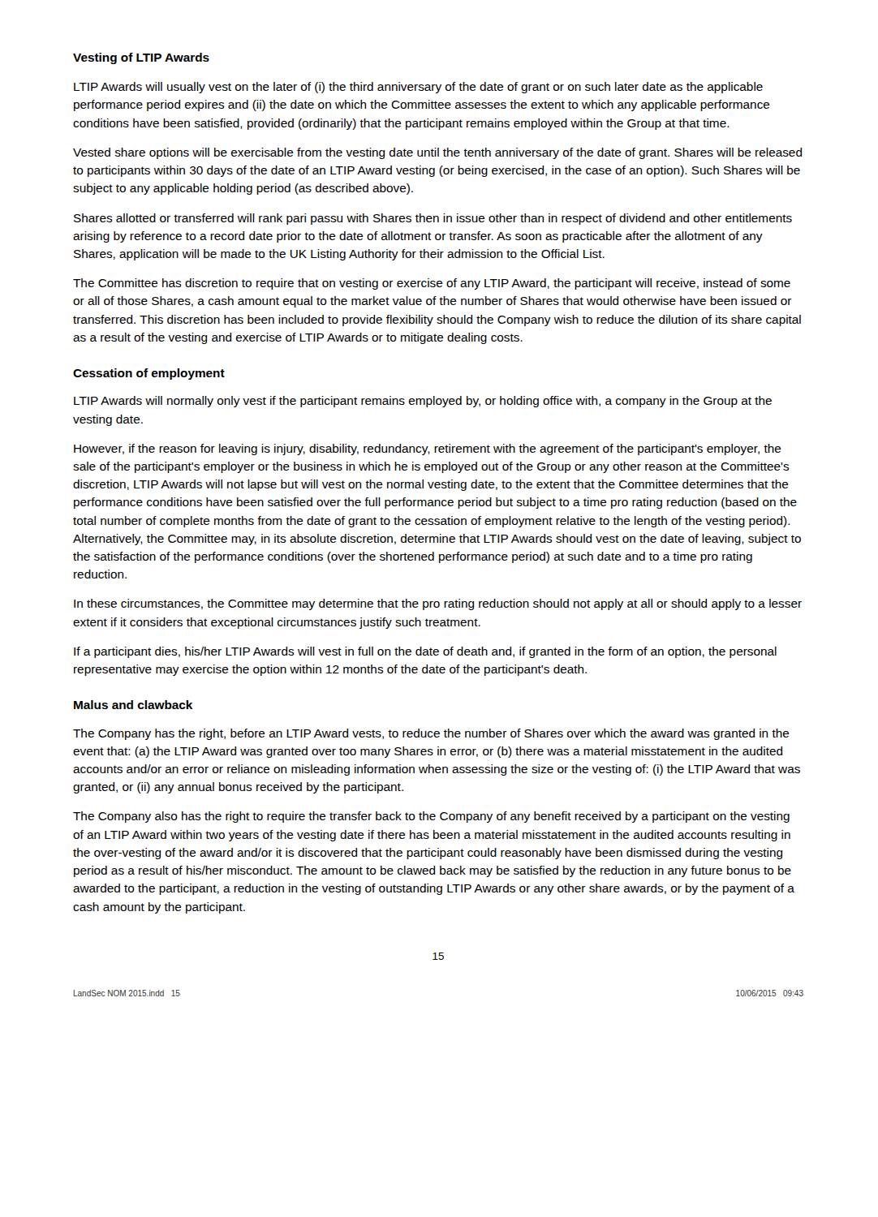Vesting of LTIP Awards
LTIP Awards will usually vest on the later of (i) the third anniversary of the date of grant or on such later date as the applicable performance period expires and (ii) the date on which the Committee assesses the extent to which any applicable performance conditions have been satisfied, provided (ordinarily) that the participant remains employed within the Group at that time.
Vested share options will be exercisable from the vesting date until the tenth anniversary of the date of grant. Shares will be released to participants within 30 days of the date of an LTIP Award vesting (or being exercised, in the case of an option). Such Shares will be subject to any applicable holding period (as described above).
Shares allotted or transferred will rank pari passu with Shares then in issue other than in respect of dividend and other entitlements arising by reference to a record date prior to the date of allotment or transfer. As soon as practicable after the allotment of any Shares, application will be made to the UK Listing Authority for their admission to the Official List.
The Committee has discretion to require that on vesting or exercise of any LTIP Award, the participant will receive, instead of some or all of those Shares, a cash amount equal to the market value of the number of Shares that would otherwise have been issued or transferred. This discretion has been included to provide flexibility should the Company wish to reduce the dilution of its share capital as a result of the vesting and exercise of LTIP Awards or to mitigate dealing costs.
Cessation of employment
LTIP Awards will normally only vest if the participant remains employed by, or holding office with, a company in the Group at the vesting date.
However, if the reason for leaving is injury, disability, redundancy, retirement with the agreement of the participant's employer, the sale of the participant's employer or the business in which he is employed out of the Group or any other reason at the Committee's discretion, LTIP Awards will not lapse but will vest on the normal vesting date, to the extent that the Committee determines that the performance conditions have been satisfied over the full performance period but subject to a time pro rating reduction (based on the total number of complete months from the date of grant to the cessation of employment relative to the length of the vesting period). Alternatively, the Committee may, in its absolute discretion, determine that LTIP Awards should vest on the date of leaving, subject to the satisfaction of the performance conditions (over the shortened performance period) at such date and to a time pro rating reduction.
In these circumstances, the Committee may determine that the pro rating reduction should not apply at all or should apply to a lesser extent if it considers that exceptional circumstances justify such treatment.
If a participant dies, his/her LTIP Awards will vest in full on the date of death and, if granted in the form of an option, the personal representative may exercise the option within 12 months of the date of the participant's death.
Malus and clawback
The Company has the right, before an LTIP Award vests, to reduce the number of Shares over which the award was granted in the event that: (a) the LTIP Award was granted over too many Shares in error, or (b) there was a material misstatement in the audited accounts and/or an error or reliance on misleading information when assessing the size or the vesting of: (i) the LTIP Award that was granted, or (ii) any annual bonus received by the participant.
The Company also has the right to require the transfer back to the Company of any benefit received by a participant on the vesting of an LTIP Award within two years of the vesting date if there has been a material misstatement in the audited accounts resulting in the over-vesting of the award and/or it is discovered that the participant could reasonably have been dismissed during the vesting period as a result of his/her misconduct. The amount to be clawed back may be satisfied by the reduction in any future bonus to be awarded to the participant, a reduction in the vesting of outstanding LTIP Awards or any other share awards, or by the payment of a cash amount by the participant.
15
LandSec NOM 2015.indd 15 10/06/2015 09:43